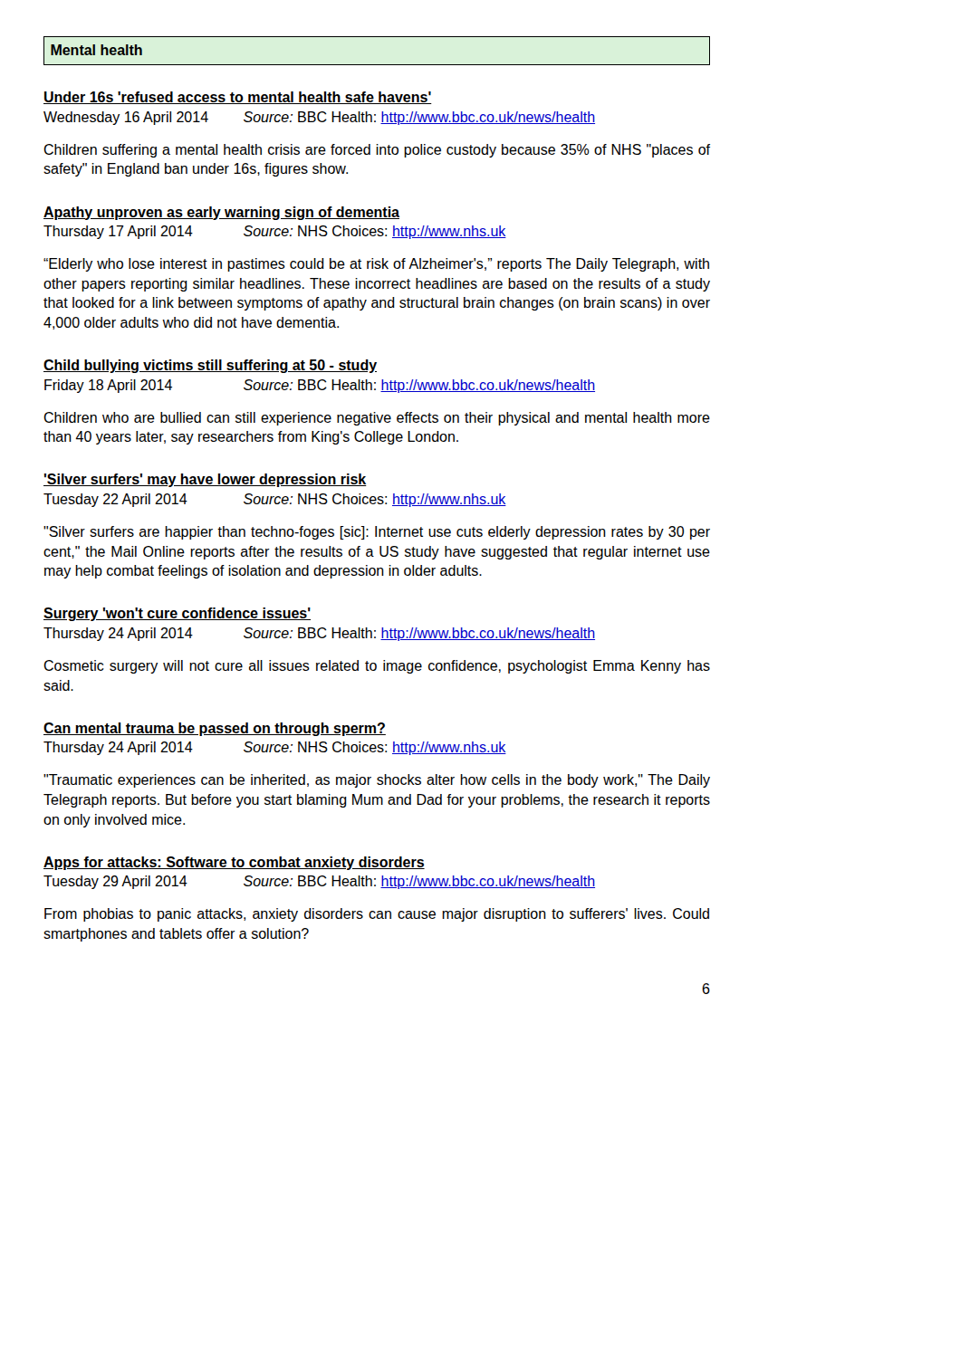Mental health
Under 16s 'refused access to mental health safe havens'
Wednesday 16 April 2014 Source: BBC Health: http://www.bbc.co.uk/news/health
Children suffering a mental health crisis are forced into police custody because 35% of NHS "places of safety" in England ban under 16s, figures show.
Apathy unproven as early warning sign of dementia
Thursday 17 April 2014 Source: NHS Choices: http://www.nhs.uk
“Elderly who lose interest in pastimes could be at risk of Alzheimer's,” reports The Daily Telegraph, with other papers reporting similar headlines. These incorrect headlines are based on the results of a study that looked for a link between symptoms of apathy and structural brain changes (on brain scans) in over 4,000 older adults who did not have dementia.
Child bullying victims still suffering at 50 - study
Friday 18 April 2014 Source: BBC Health: http://www.bbc.co.uk/news/health
Children who are bullied can still experience negative effects on their physical and mental health more than 40 years later, say researchers from King's College London.
'Silver surfers' may have lower depression risk
Tuesday 22 April 2014 Source: NHS Choices: http://www.nhs.uk
"Silver surfers are happier than techno-foges [sic]: Internet use cuts elderly depression rates by 30 per cent," the Mail Online reports after the results of a US study have suggested that regular internet use may help combat feelings of isolation and depression in older adults.
Surgery 'won't cure confidence issues'
Thursday 24 April 2014 Source: BBC Health: http://www.bbc.co.uk/news/health
Cosmetic surgery will not cure all issues related to image confidence, psychologist Emma Kenny has said.
Can mental trauma be passed on through sperm?
Thursday 24 April 2014 Source: NHS Choices: http://www.nhs.uk
"Traumatic experiences can be inherited, as major shocks alter how cells in the body work," The Daily Telegraph reports. But before you start blaming Mum and Dad for your problems, the research it reports on only involved mice.
Apps for attacks: Software to combat anxiety disorders
Tuesday 29 April 2014 Source: BBC Health: http://www.bbc.co.uk/news/health
From phobias to panic attacks, anxiety disorders can cause major disruption to sufferers' lives. Could smartphones and tablets offer a solution?
6